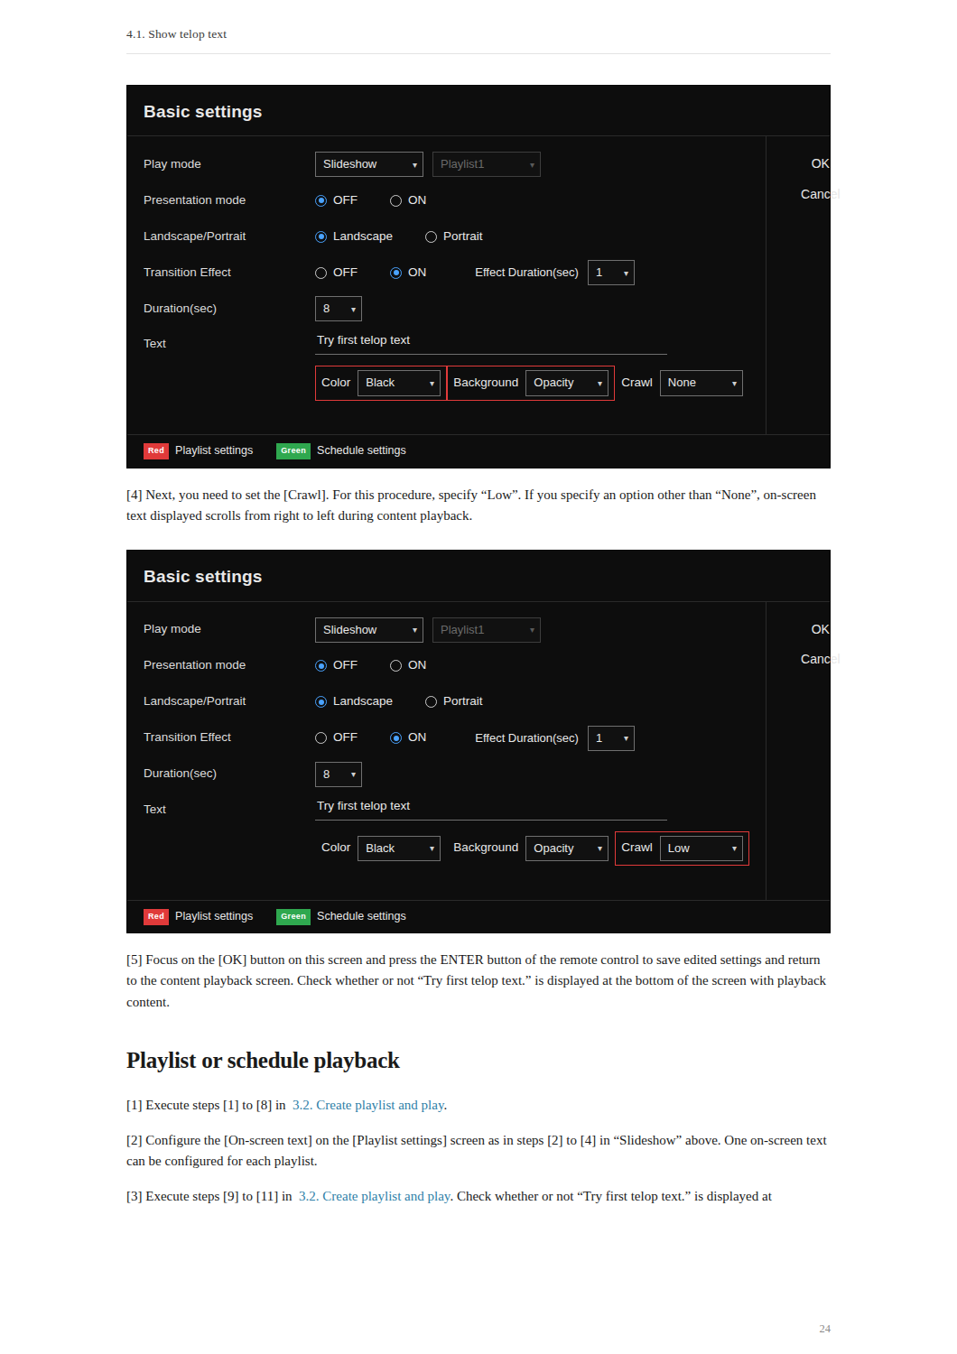4.1. Show telop text
Basic settings
Play mode
Slideshow ▾ Playlist1 ▾
Presentation mode
OFF ON
Landscape/Portrait
Landscape Portrait
Transition Effect
OFF ON Effect Duration(sec) 1 ▾
Duration(sec)
8 ▾
Text
Try first telop text
Color Black ▾ Background Opacity ▾ Crawl None ▾
OK
Cancel
Red Playlist settings Green Schedule settings
[4] Next, you need to set the [Crawl]. For this procedure, specify “Low”. If you specify an option other than “None”, on-screen text displayed scrolls from right to left during content playback.
Basic settings
Play mode
Slideshow ▾ Playlist1 ▾
Presentation mode
OFF ON
Landscape/Portrait
Landscape Portrait
Transition Effect
OFF ON Effect Duration(sec) 1 ▾
Duration(sec)
8 ▾
Text
Try first telop text
Color Black ▾ Background Opacity ▾ Crawl Low ▾
OK
Cancel
Red Playlist settings Green Schedule settings
[5] Focus on the [OK] button on this screen and press the ENTER button of the remote control to save edited settings and return to the content playback screen. Check whether or not “Try first telop text.” is displayed at the bottom of the screen with playback content.
Playlist or schedule playback
[1] Execute steps [1] to [8] in 3.2. Create playlist and play.
[2] Configure the [On-screen text] on the [Playlist settings] screen as in steps [2] to [4] in “Slideshow” above. One on-screen text can be configured for each playlist.
[3] Execute steps [9] to [11] in 3.2. Create playlist and play. Check whether or not “Try first telop text.” is displayed at
24